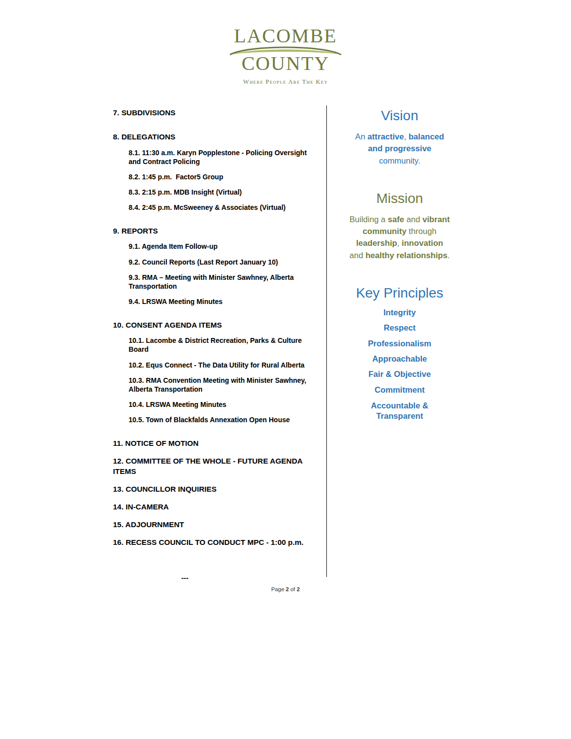LACOMBE
COUNTY
Where People Are The Key
7. SUBDIVISIONS
8. DELEGATIONS
8.1. 11:30 a.m. Karyn Popplestone - Policing Oversight and Contract Policing
8.2. 1:45 p.m. Factor5 Group
8.3. 2:15 p.m. MDB Insight (Virtual)
8.4. 2:45 p.m. McSweeney & Associates (Virtual)
9. REPORTS
9.1. Agenda Item Follow-up
9.2. Council Reports (Last Report January 10)
9.3. RMA – Meeting with Minister Sawhney, Alberta Transportation
9.4. LRSWA Meeting Minutes
10. CONSENT AGENDA ITEMS
10.1. Lacombe & District Recreation, Parks & Culture Board
10.2. Equs Connect - The Data Utility for Rural Alberta
10.3. RMA Convention Meeting with Minister Sawhney, Alberta Transportation
10.4. LRSWA Meeting Minutes
10.5. Town of Blackfalds Annexation Open House
11. NOTICE OF MOTION
12. COMMITTEE OF THE WHOLE - FUTURE AGENDA ITEMS
13. COUNCILLOR INQUIRIES
14. IN-CAMERA
15. ADJOURNMENT
16. RECESS COUNCIL TO CONDUCT MPC - 1:00 p.m.
---
Vision
An attractive, balanced
and progressive
community.
Mission
Building a safe and vibrant
community through
leadership, innovation
and healthy relationships.
Key Principles
Integrity
Respect
Professionalism
Approachable
Fair & Objective
Commitment
Accountable &
Transparent
Page 2 of 2